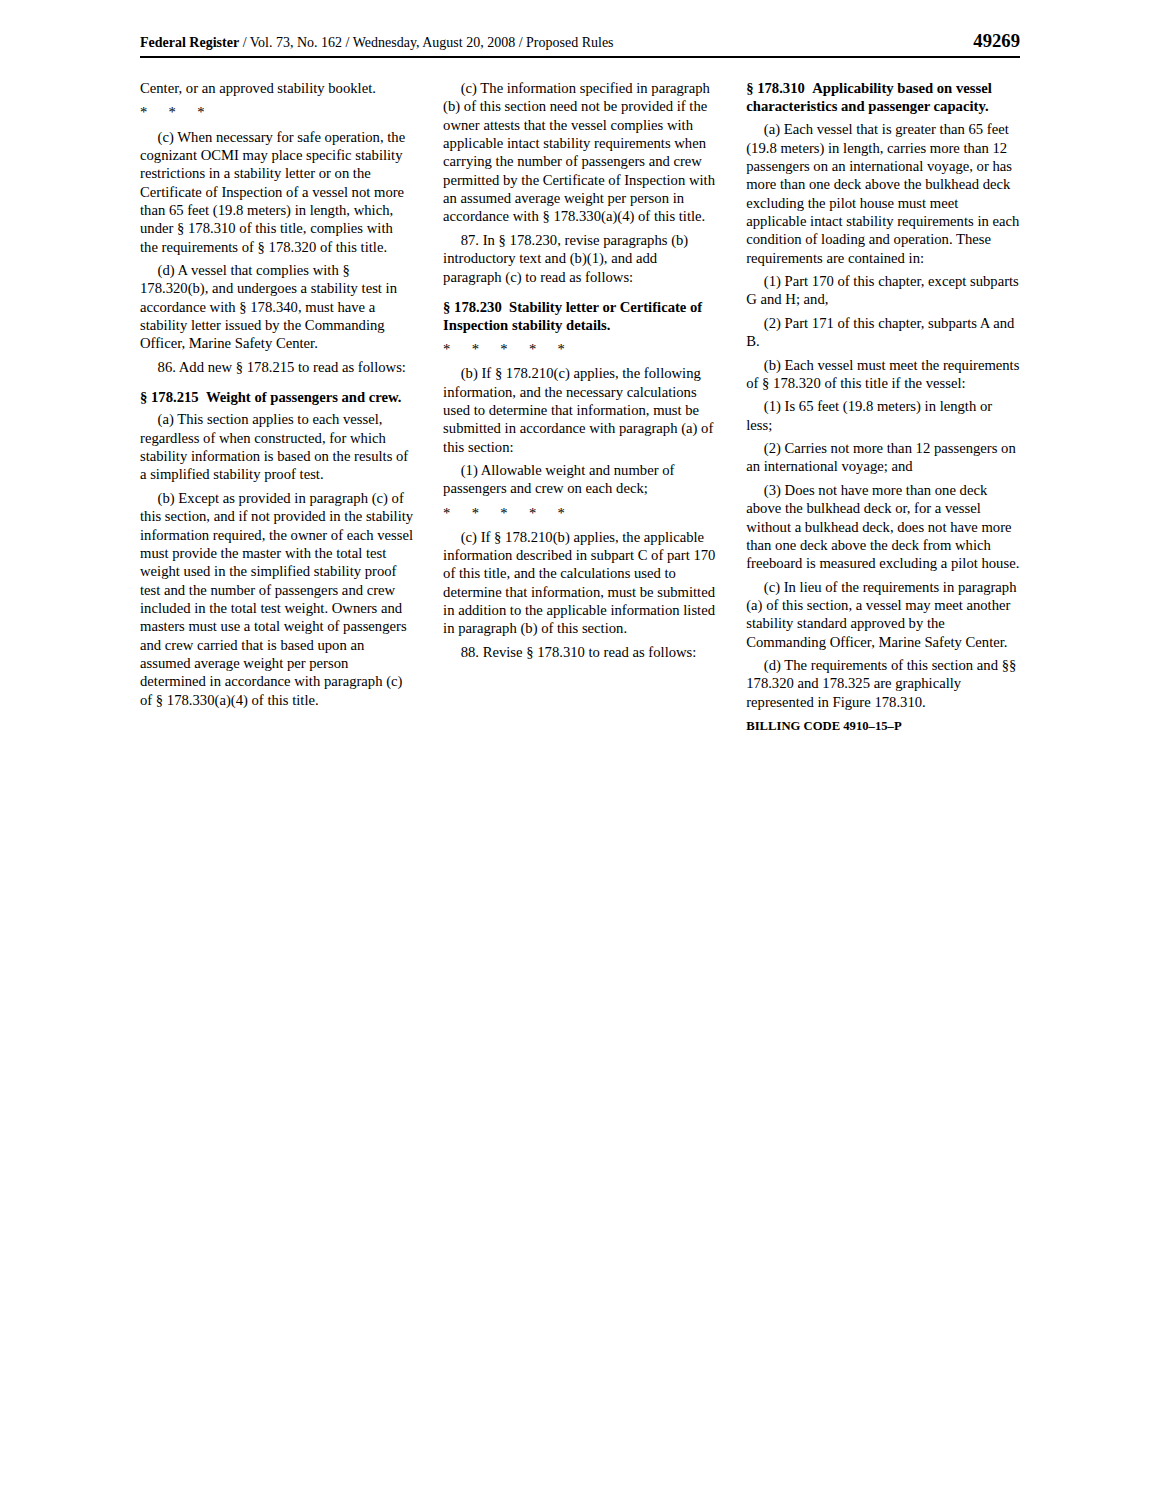Federal Register / Vol. 73, No. 162 / Wednesday, August 20, 2008 / Proposed Rules
49269
Center, or an approved stability booklet.
* * *
(c) When necessary for safe operation, the cognizant OCMI may place specific stability restrictions in a stability letter or on the Certificate of Inspection of a vessel not more than 65 feet (19.8 meters) in length, which, under § 178.310 of this title, complies with the requirements of § 178.320 of this title.
(d) A vessel that complies with § 178.320(b), and undergoes a stability test in accordance with § 178.340, must have a stability letter issued by the Commanding Officer, Marine Safety Center.
86. Add new § 178.215 to read as follows:
§ 178.215 Weight of passengers and crew.
(a) This section applies to each vessel, regardless of when constructed, for which stability information is based on the results of a simplified stability proof test.
(b) Except as provided in paragraph (c) of this section, and if not provided in the stability information required, the owner of each vessel must provide the master with the total test weight used in the simplified stability proof test and the number of passengers and crew included in the total test weight. Owners and masters must use a total weight of passengers and crew carried that is based upon an assumed average weight per person determined in accordance with paragraph (c) of § 178.330(a)(4) of this title.
(c) The information specified in paragraph (b) of this section need not be provided if the owner attests that the vessel complies with applicable intact stability requirements when carrying the number of passengers and crew permitted by the Certificate of Inspection with an assumed average weight per person in accordance with § 178.330(a)(4) of this title.
87. In § 178.230, revise paragraphs (b) introductory text and (b)(1), and add paragraph (c) to read as follows:
§ 178.230 Stability letter or Certificate of Inspection stability details.
* * * * *
(b) If § 178.210(c) applies, the following information, and the necessary calculations used to determine that information, must be submitted in accordance with paragraph (a) of this section:
(1) Allowable weight and number of passengers and crew on each deck;
* * * * *
(c) If § 178.210(b) applies, the applicable information described in subpart C of part 170 of this title, and the calculations used to determine that information, must be submitted in addition to the applicable information listed in paragraph (b) of this section.
88. Revise § 178.310 to read as follows:
§ 178.310 Applicability based on vessel characteristics and passenger capacity.
(a) Each vessel that is greater than 65 feet (19.8 meters) in length, carries more than 12 passengers on an international voyage, or has more than one deck above the bulkhead deck excluding the pilot house must meet applicable intact stability requirements in each condition of loading and operation. These requirements are contained in:
(1) Part 170 of this chapter, except subparts G and H; and,
(2) Part 171 of this chapter, subparts A and B.
(b) Each vessel must meet the requirements of § 178.320 of this title if the vessel:
(1) Is 65 feet (19.8 meters) in length or less;
(2) Carries not more than 12 passengers on an international voyage; and
(3) Does not have more than one deck above the bulkhead deck or, for a vessel without a bulkhead deck, does not have more than one deck above the deck from which freeboard is measured excluding a pilot house.
(c) In lieu of the requirements in paragraph (a) of this section, a vessel may meet another stability standard approved by the Commanding Officer, Marine Safety Center.
(d) The requirements of this section and §§ 178.320 and 178.325 are graphically represented in Figure 178.310.
BILLING CODE 4910–15–P